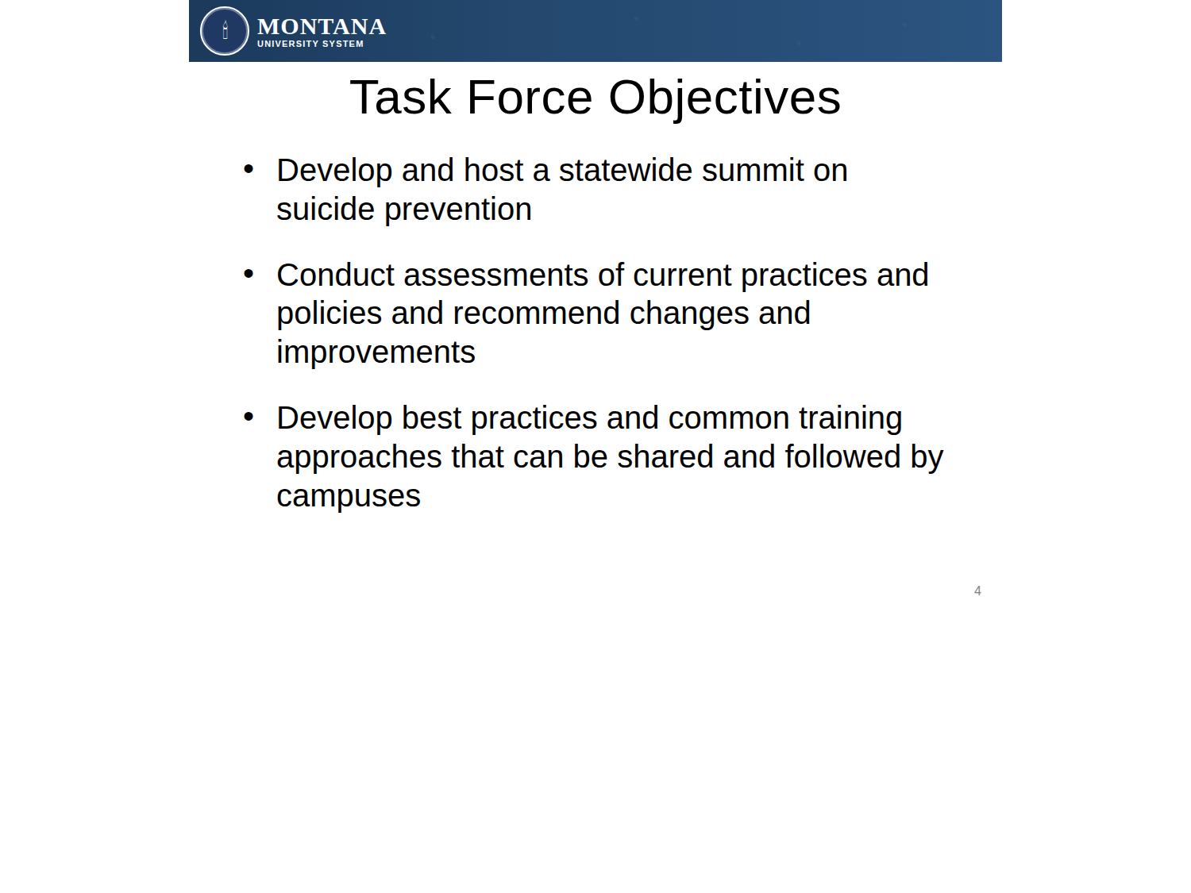🕯
MONTANA UNIVERSITY SYSTEM
Task Force Objectives
Develop and host a statewide summit on suicide prevention
Conduct assessments of current practices and policies and recommend changes and improvements
Develop best practices and common training approaches that can be shared and followed by campuses
4